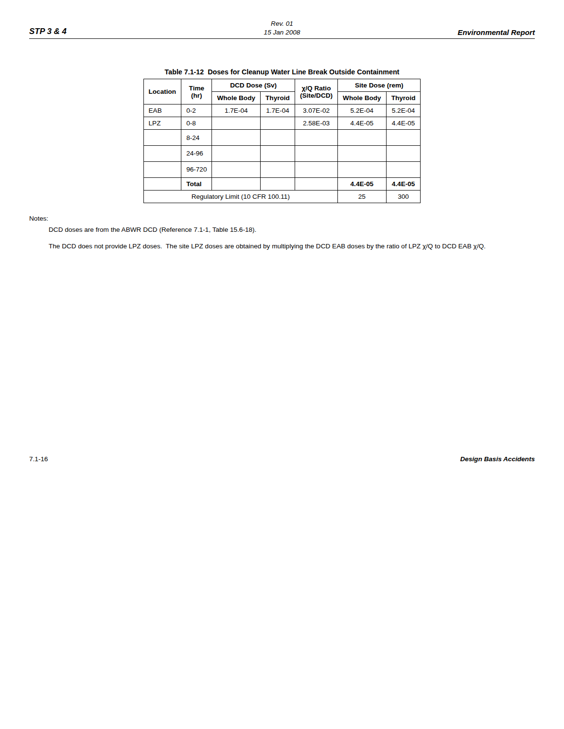Rev. 01
15 Jan 2008
STP 3 & 4
Environmental Report
Table 7.1-12 Doses for Cleanup Water Line Break Outside Containment
| Location | Time (hr) | DCD Dose (Sv) | χ/Q Ratio (Site/DCD) | Site Dose (rem) |
| --- | --- | --- | --- | --- |
| Whole Body | Thyroid | Whole Body | Thyroid |
| EAB | 0-2 | 1.7E-04 | 1.7E-04 | 3.07E-02 | 5.2E-04 | 5.2E-04 |
| LPZ | 0-8 | | | 2.58E-03 | 4.4E-05 | 4.4E-05 |
| | 8-24 | | | | | |
| | 24-96 | | | | | |
| | 96-720 | | | | | |
| | Total | | | | 4.4E-05 | 4.4E-05 |
| Regulatory Limit (10 CFR 100.11) | 25 | 300 |
Notes:
DCD doses are from the ABWR DCD (Reference 7.1-1, Table 15.6-18).
The DCD does not provide LPZ doses. The site LPZ doses are obtained by multiplying the DCD EAB doses by the ratio of LPZ χ/Q to DCD EAB χ/Q.
7.1-16 Design Basis Accidents